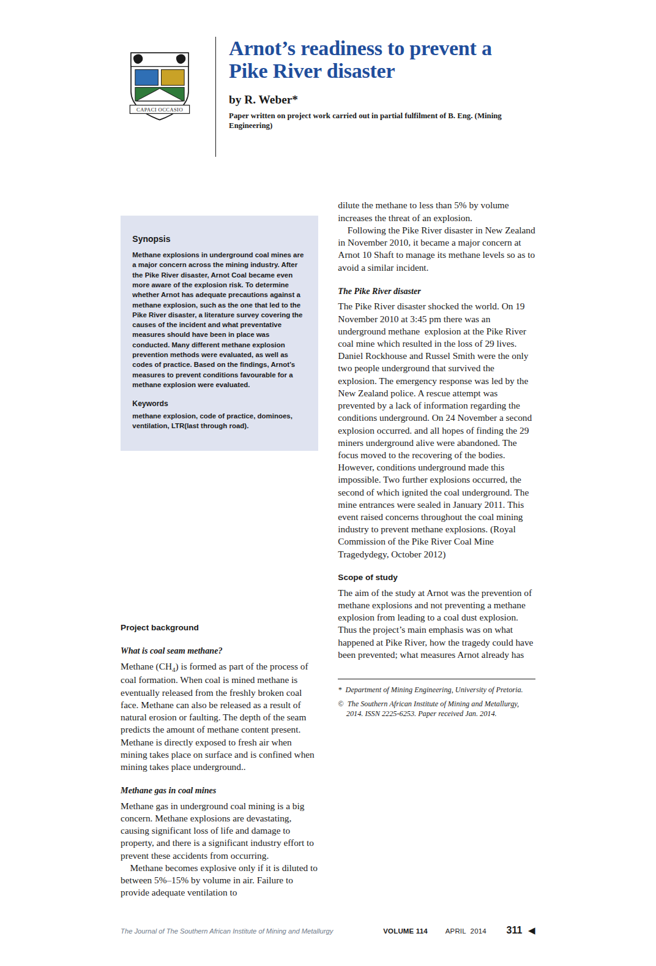CAPACI OCCASIO
Arnot’s readiness to prevent a Pike River disaster
by R. Weber*
Paper written on project work carried out in partial fulfilment of B. Eng. (Mining Engineering)
Synopsis
Methane explosions in underground coal mines are a major concern across the mining industry. After the Pike River disaster, Arnot Coal became even more aware of the explosion risk. To determine whether Arnot has adequate precautions against a methane explosion, such as the one that led to the Pike River disaster, a literature survey covering the causes of the incident and what preventative measures should have been in place was conducted. Many different methane explosion prevention methods were evaluated, as well as codes of practice. Based on the findings, Arnot’s measures to prevent conditions favourable for a methane explosion were evaluated.
Keywords
methane explosion, code of practice, dominoes, ventilation, LTR(last through road).
Project background
What is coal seam methane?
Methane (CH4) is formed as part of the process of coal formation. When coal is mined methane is eventually released from the freshly broken coal face. Methane can also be released as a result of natural erosion or faulting. The depth of the seam predicts the amount of methane content present. Methane is directly exposed to fresh air when mining takes place on surface and is confined when mining takes place underground..
Methane gas in coal mines
Methane gas in underground coal mining is a big concern. Methane explosions are devastating, causing significant loss of life and damage to property, and there is a significant industry effort to prevent these accidents from occurring.
Methane becomes explosive only if it is diluted to between 5%–15% by volume in air. Failure to provide adequate ventilation to
dilute the methane to less than 5% by volume increases the threat of an explosion.
Following the Pike River disaster in New Zealand in November 2010, it became a major concern at Arnot 10 Shaft to manage its methane levels so as to avoid a similar incident.
The Pike River disaster
The Pike River disaster shocked the world. On 19 November 2010 at 3:45 pm there was an underground methane explosion at the Pike River coal mine which resulted in the loss of 29 lives. Daniel Rockhouse and Russel Smith were the only two people underground that survived the explosion. The emergency response was led by the New Zealand police. A rescue attempt was prevented by a lack of information regarding the conditions underground. On 24 November a second explosion occurred. and all hopes of finding the 29 miners underground alive were abandoned. The focus moved to the recovering of the bodies. However, conditions underground made this impossible. Two further explosions occurred, the second of which ignited the coal underground. The mine entrances were sealed in January 2011. This event raised concerns throughout the coal mining industry to prevent methane explosions. (Royal Commission of the Pike River Coal Mine Tragedydegy, October 2012)
Scope of study
The aim of the study at Arnot was the prevention of methane explosions and not preventing a methane explosion from leading to a coal dust explosion. Thus the project’s main emphasis was on what happened at Pike River, how the tragedy could have been prevented; what measures Arnot already has
* Department of Mining Engineering, University of Pretoria.
© The Southern African Institute of Mining and Metallurgy, 2014. ISSN 2225-6253. Paper received Jan. 2014.
The Journal of The Southern African Institute of Mining and Metallurgy
VOLUME 114
APRIL 2014
311
◀